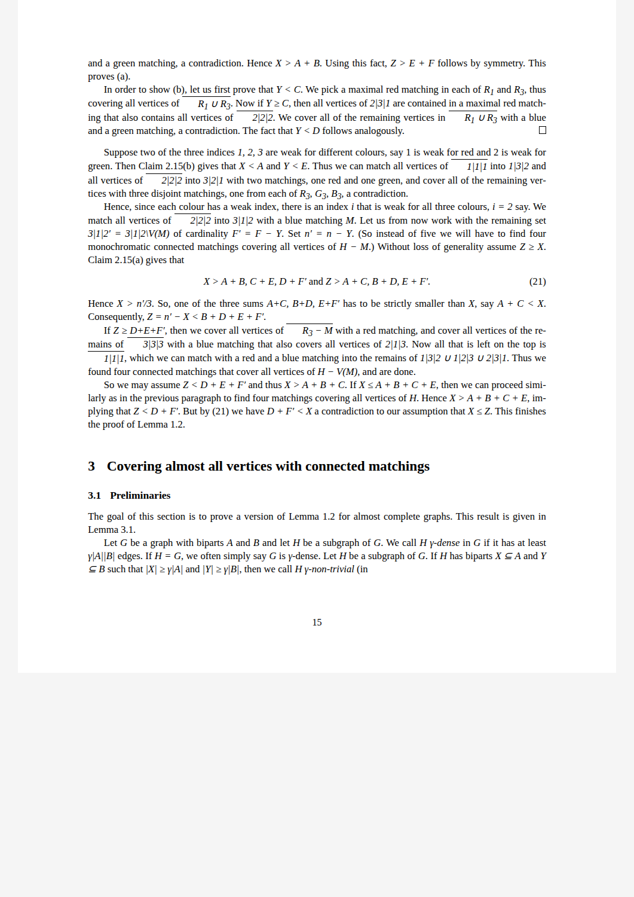and a green matching, a contradiction. Hence X > A + B. Using this fact, Z > E + F follows by symmetry. This proves (a).
In order to show (b), let us first prove that Y < C. We pick a maximal red matching in each of R1 and R3, thus covering all vertices of R1 ∪ R3. Now if Y ≥ C, then all vertices of 2|3|1 are contained in a maximal red matching that also contains all vertices of 2|2|2. We cover all of the remaining vertices in R1 ∪ R3 with a blue and a green matching, a contradiction. The fact that Y < D follows analogously.
Suppose two of the three indices 1, 2, 3 are weak for different colours, say 1 is weak for red and 2 is weak for green. Then Claim 2.15(b) gives that X < A and Y < E. Thus we can match all vertices of 1|1|1 into 1|3|2 and all vertices of 2|2|2 into 3|2|1 with two matchings, one red and one green, and cover all of the remaining vertices with three disjoint matchings, one from each of R3, G3, B3, a contradiction.
Hence, since each colour has a weak index, there is an index i that is weak for all three colours, i = 2 say. We match all vertices of 2|2|2 into 3|1|2 with a blue matching M. Let us from now work with the remaining set 3|1|2′ = 3|1|2\V(M) of cardinality F′ = F − Y. Set n′ = n − Y. (So instead of five we will have to find four monochromatic connected matchings covering all vertices of H − M.) Without loss of generality assume Z ≥ X. Claim 2.15(a) gives that
X > A + B, C + E, D + F′ and Z > A + C, B + D, E + F′.(21)
Hence X > n′/3. So, one of the three sums A+C, B+D, E+F′ has to be strictly smaller than X, say A + C < X. Consequently, Z = n′ − X < B + D + E + F′.
If Z ≥ D+E+F′, then we cover all vertices of R3 − M with a red matching, and cover all vertices of the remains of 3|3|3 with a blue matching that also covers all vertices of 2|1|3. Now all that is left on the top is 1|1|1, which we can match with a red and a blue matching into the remains of 1|3|2 ∪ 1|2|3 ∪ 2|3|1. Thus we found four connected matchings that cover all vertices of H − V(M), and are done.
So we may assume Z < D + E + F′ and thus X > A + B + C. If X ≤ A + B + C + E, then we can proceed similarly as in the previous paragraph to find four matchings covering all vertices of H. Hence X > A + B + C + E, implying that Z < D + F′. But by (21) we have D + F′ < X a contradiction to our assumption that X ≤ Z. This finishes the proof of Lemma 1.2.
3 Covering almost all vertices with connected matchings
3.1 Preliminaries
The goal of this section is to prove a version of Lemma 1.2 for almost complete graphs. This result is given in Lemma 3.1.
Let G be a graph with biparts A and B and let H be a subgraph of G. We call H γ-dense in G if it has at least γ|A||B| edges. If H = G, we often simply say G is γ-dense. Let H be a subgraph of G. If H has biparts X ⊆ A and Y ⊆ B such that |X| ≥ γ|A| and |Y| ≥ γ|B|, then we call H γ-non-trivial (in
15